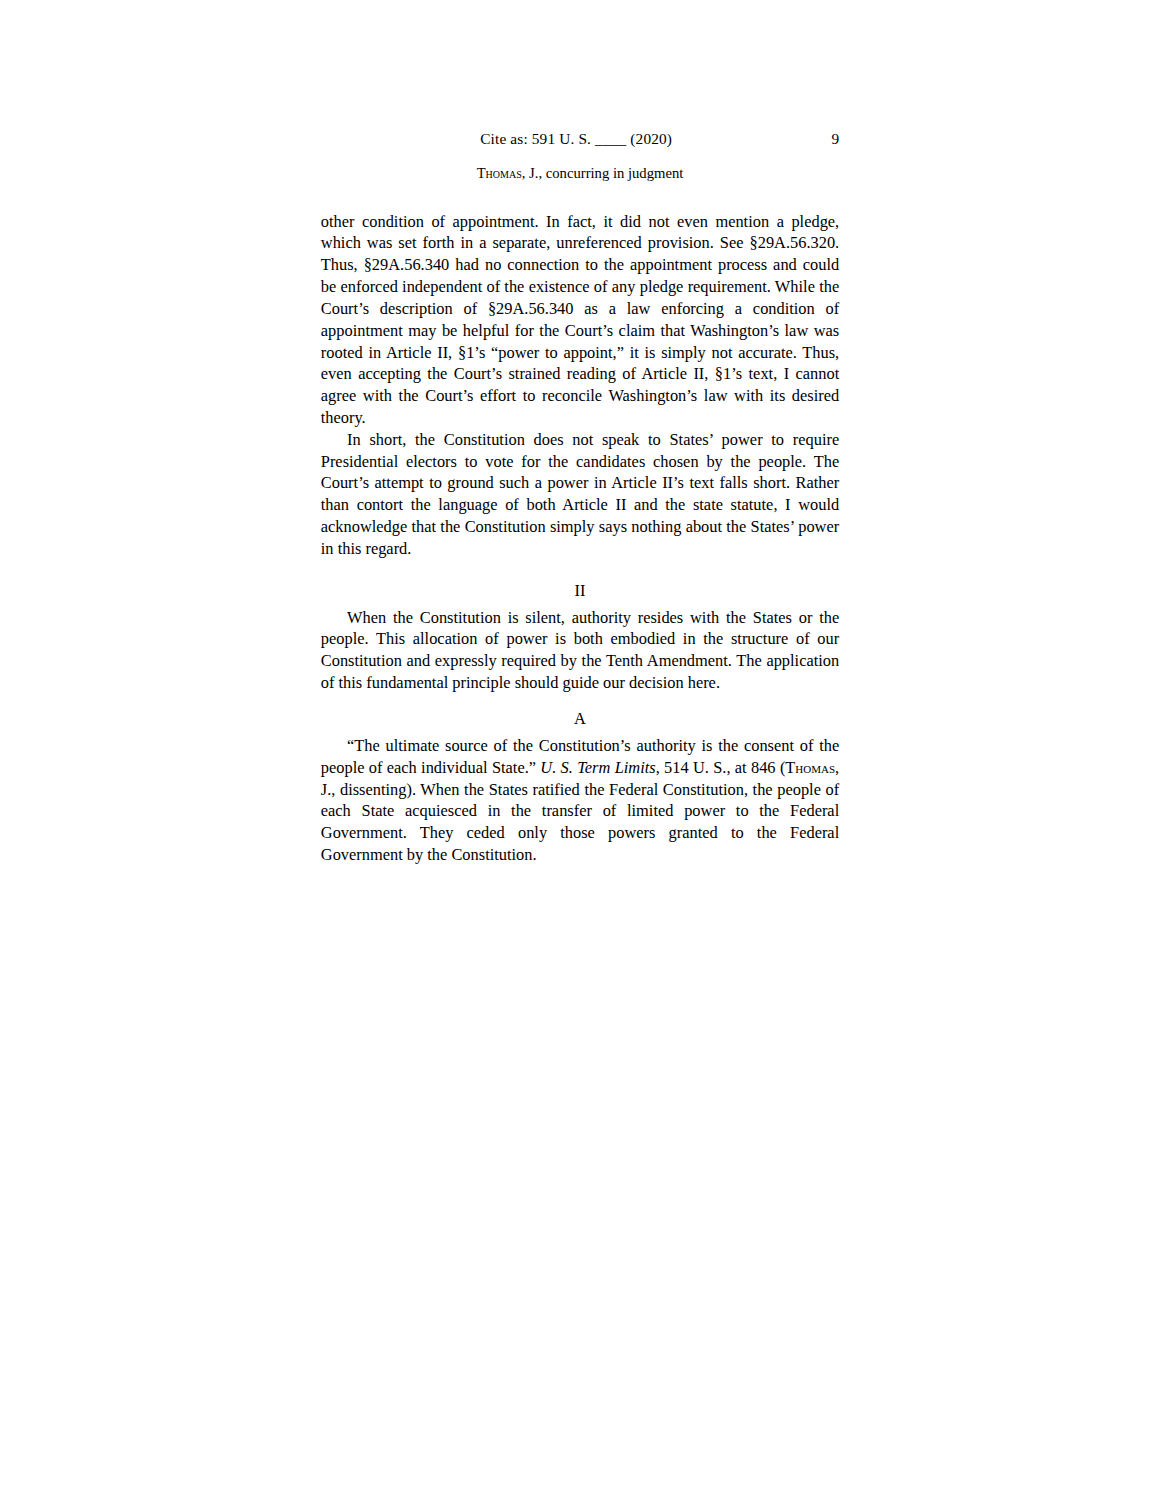Cite as: 591 U. S. ____ (2020) 9
Thomas, J., concurring in judgment
other condition of appointment. In fact, it did not even mention a pledge, which was set forth in a separate, unreferenced provision. See §29A.56.320. Thus, §29A.56.340 had no connection to the appointment process and could be enforced independent of the existence of any pledge requirement. While the Court’s description of §29A.56.340 as a law enforcing a condition of appointment may be helpful for the Court’s claim that Washington’s law was rooted in Article II, §1’s “power to appoint,” it is simply not accurate. Thus, even accepting the Court’s strained reading of Article II, §1’s text, I cannot agree with the Court’s effort to reconcile Washington’s law with its desired theory.
In short, the Constitution does not speak to States’ power to require Presidential electors to vote for the candidates chosen by the people. The Court’s attempt to ground such a power in Article II’s text falls short. Rather than contort the language of both Article II and the state statute, I would acknowledge that the Constitution simply says nothing about the States’ power in this regard.
II
When the Constitution is silent, authority resides with the States or the people. This allocation of power is both embodied in the structure of our Constitution and expressly required by the Tenth Amendment. The application of this fundamental principle should guide our decision here.
A
“The ultimate source of the Constitution’s authority is the consent of the people of each individual State.” U. S. Term Limits, 514 U. S., at 846 (Thomas, J., dissenting). When the States ratified the Federal Constitution, the people of each State acquiesced in the transfer of limited power to the Federal Government. They ceded only those powers granted to the Federal Government by the Constitution.